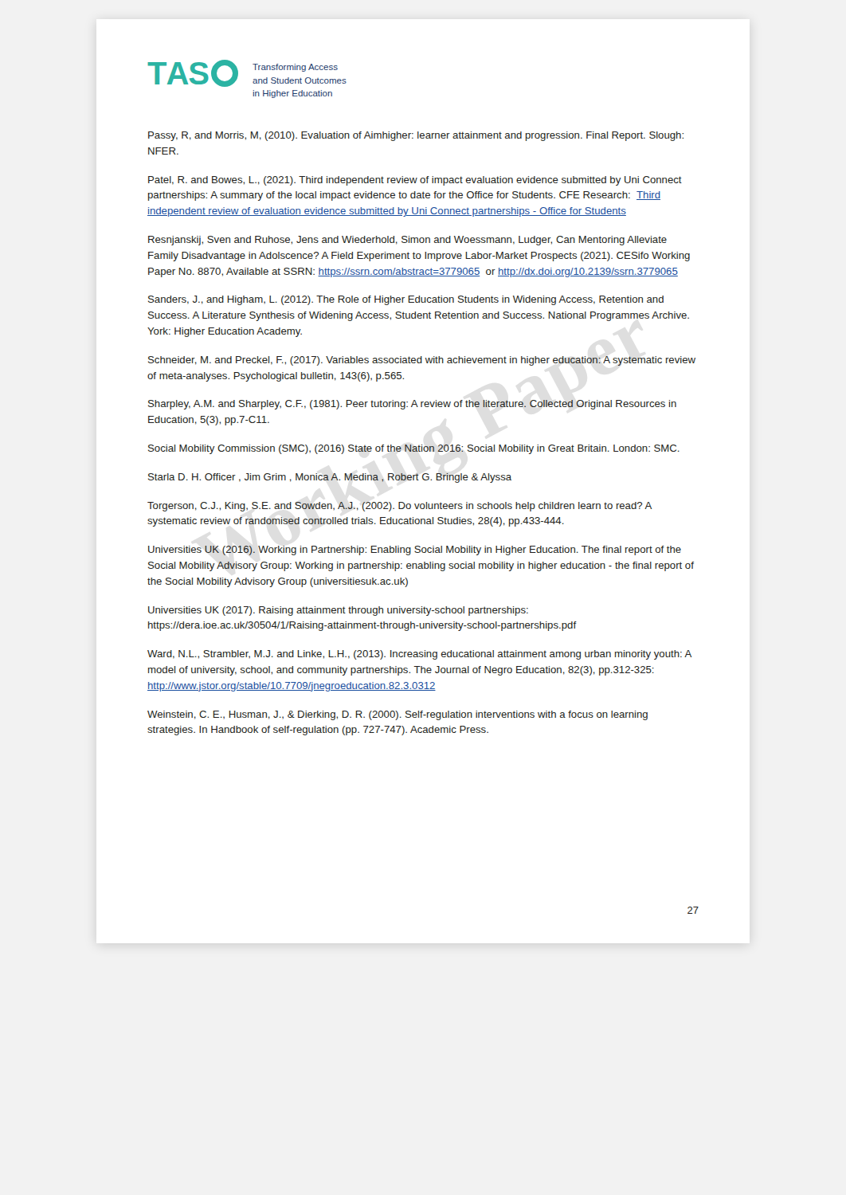Working Paper
TAS
Transforming Access and Student Outcomes in Higher Education
Passy, R, and Morris, M, (2010). Evaluation of Aimhigher: learner attainment and progression. Final Report. Slough: NFER.
Patel, R. and Bowes, L., (2021). Third independent review of impact evaluation evidence submitted by Uni Connect partnerships: A summary of the local impact evidence to date for the Office for Students. CFE Research: Third independent review of evaluation evidence submitted by Uni Connect partnerships - Office for Students
Resnjanskij, Sven and Ruhose, Jens and Wiederhold, Simon and Woessmann, Ludger, Can Mentoring Alleviate Family Disadvantage in Adolscence? A Field Experiment to Improve Labor-Market Prospects (2021). CESifo Working Paper No. 8870, Available at SSRN: https://ssrn.com/abstract=3779065 or http://dx.doi.org/10.2139/ssrn.3779065
Sanders, J., and Higham, L. (2012). The Role of Higher Education Students in Widening Access, Retention and Success. A Literature Synthesis of Widening Access, Student Retention and Success. National Programmes Archive. York: Higher Education Academy.
Schneider, M. and Preckel, F., (2017). Variables associated with achievement in higher education: A systematic review of meta-analyses. Psychological bulletin, 143(6), p.565.
Sharpley, A.M. and Sharpley, C.F., (1981). Peer tutoring: A review of the literature. Collected Original Resources in Education, 5(3), pp.7-C11.
Social Mobility Commission (SMC), (2016) State of the Nation 2016: Social Mobility in Great Britain. London: SMC.
Starla D. H. Officer , Jim Grim , Monica A. Medina , Robert G. Bringle & Alyssa
Torgerson, C.J., King, S.E. and Sowden, A.J., (2002). Do volunteers in schools help children learn to read? A systematic review of randomised controlled trials. Educational Studies, 28(4), pp.433-444.
Universities UK (2016). Working in Partnership: Enabling Social Mobility in Higher Education. The final report of the Social Mobility Advisory Group: Working in partnership: enabling social mobility in higher education - the final report of the Social Mobility Advisory Group (universitiesuk.ac.uk)
Universities UK (2017). Raising attainment through university-school partnerships: https://dera.ioe.ac.uk/30504/1/Raising-attainment-through-university-school-partnerships.pdf
Ward, N.L., Strambler, M.J. and Linke, L.H., (2013). Increasing educational attainment among urban minority youth: A model of university, school, and community partnerships. The Journal of Negro Education, 82(3), pp.312-325: http://www.jstor.org/stable/10.7709/jnegroeducation.82.3.0312
Weinstein, C. E., Husman, J., & Dierking, D. R. (2000). Self-regulation interventions with a focus on learning strategies. In Handbook of self-regulation (pp. 727-747). Academic Press.
27